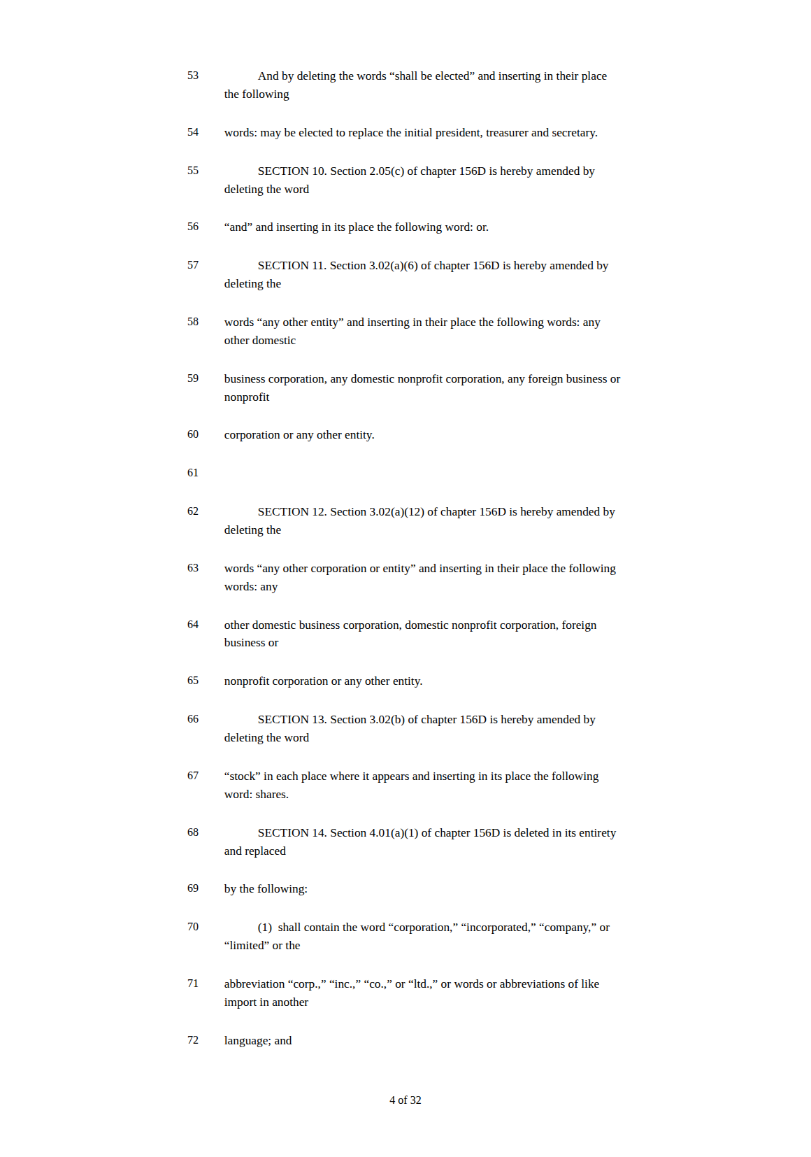53
And by deleting the words “shall be elected” and inserting in their place the following
54
words: may be elected to replace the initial president, treasurer and secretary.
55
SECTION 10. Section 2.05(c) of chapter 156D is hereby amended by deleting the word
56
“and” and inserting in its place the following word: or.
57
SECTION 11. Section 3.02(a)(6) of chapter 156D is hereby amended by deleting the
58
words “any other entity” and inserting in their place the following words: any other domestic
59
business corporation, any domestic nonprofit corporation, any foreign business or nonprofit
60
corporation or any other entity.
61
62
SECTION 12. Section 3.02(a)(12) of chapter 156D is hereby amended by deleting the
63
words “any other corporation or entity” and inserting in their place the following words: any
64
other domestic business corporation, domestic nonprofit corporation, foreign business or
65
nonprofit corporation or any other entity.
66
SECTION 13. Section 3.02(b) of chapter 156D is hereby amended by deleting the word
67
“stock” in each place where it appears and inserting in its place the following word: shares.
68
SECTION 14. Section 4.01(a)(1) of chapter 156D is deleted in its entirety and replaced
69
by the following:
70
(1) shall contain the word “corporation,” “incorporated,” “company,” or “limited” or the
71
abbreviation “corp.,” “inc.,” “co.,” or “ltd.,” or words or abbreviations of like import in another
72
language; and
4 of 32